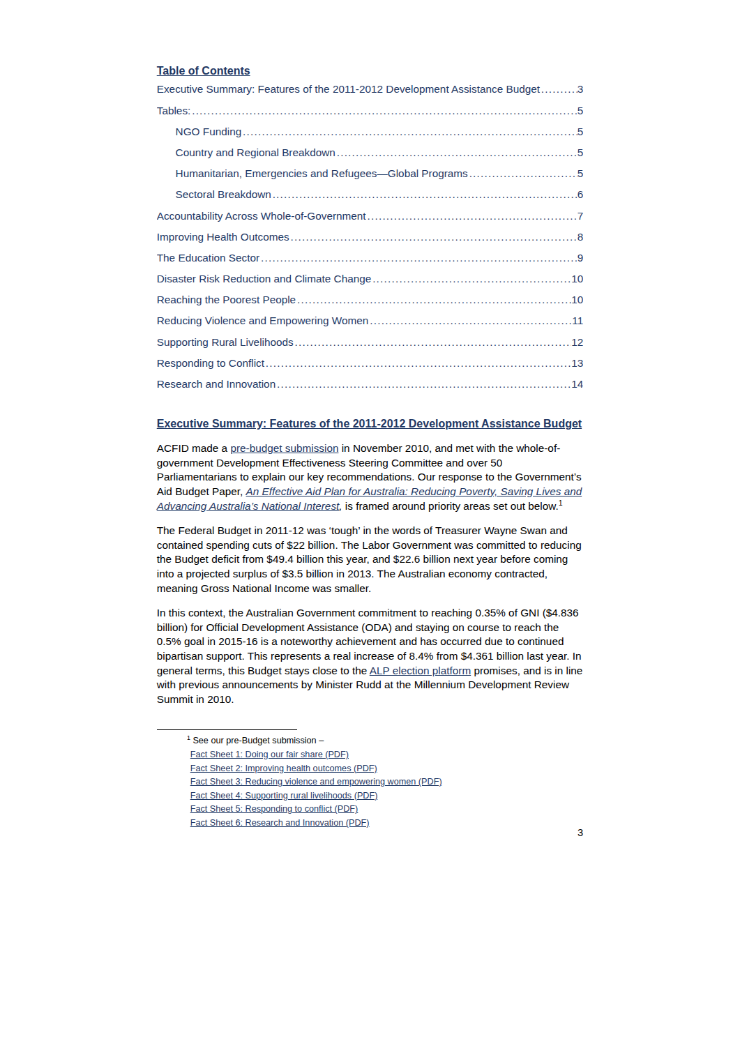Table of Contents
Executive Summary: Features of the 2011-2012 Development Assistance Budget ................................................................................................................................................... 3
Tables: ................................................................................................................................................................... 5
NGO Funding ................................................................................................................................................................... 5
Country and Regional Breakdown ................................................................................................................................................................... 5
Humanitarian, Emergencies and Refugees—Global Programs ................................................................................................................................................................... 5
Sectoral Breakdown ................................................................................................................................................................... 6
Accountability Across Whole-of-Government ................................................................................................................................................................... 7
Improving Health Outcomes ................................................................................................................................................................... 8
The Education Sector ................................................................................................................................................................... 9
Disaster Risk Reduction and Climate Change ................................................................................................................................................................... 10
Reaching the Poorest People ................................................................................................................................................................... 10
Reducing Violence and Empowering Women ................................................................................................................................................................... 11
Supporting Rural Livelihoods ................................................................................................................................................................... 12
Responding to Conflict ................................................................................................................................................................... 13
Research and Innovation ................................................................................................................................................................... 14
Executive Summary: Features of the 2011-2012 Development Assistance Budget
ACFID made a pre-budget submission in November 2010, and met with the whole-of-government Development Effectiveness Steering Committee and over 50 Parliamentarians to explain our key recommendations. Our response to the Government’s Aid Budget Paper, An Effective Aid Plan for Australia: Reducing Poverty, Saving Lives and Advancing Australia’s National Interest, is framed around priority areas set out below.1
The Federal Budget in 2011-12 was ‘tough’ in the words of Treasurer Wayne Swan and contained spending cuts of $22 billion. The Labor Government was committed to reducing the Budget deficit from $49.4 billion this year, and $22.6 billion next year before coming into a projected surplus of $3.5 billion in 2013. The Australian economy contracted, meaning Gross National Income was smaller.
In this context, the Australian Government commitment to reaching 0.35% of GNI ($4.836 billion) for Official Development Assistance (ODA) and staying on course to reach the 0.5% goal in 2015-16 is a noteworthy achievement and has occurred due to continued bipartisan support. This represents a real increase of 8.4% from $4.361 billion last year. In general terms, this Budget stays close to the ALP election platform promises, and is in line with previous announcements by Minister Rudd at the Millennium Development Review Summit in 2010.
1 See our pre-Budget submission –
Fact Sheet 1: Doing our fair share (PDF)
Fact Sheet 2: Improving health outcomes (PDF)
Fact Sheet 3: Reducing violence and empowering women (PDF)
Fact Sheet 4: Supporting rural livelihoods (PDF)
Fact Sheet 5: Responding to conflict (PDF)
Fact Sheet 6: Research and Innovation (PDF)
3